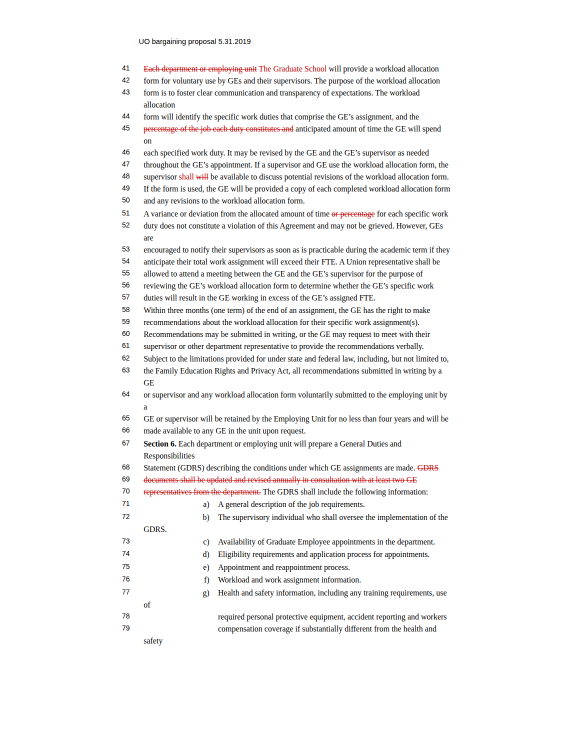UO bargaining proposal 5.31.2019
| 41 | Each department or employing unit The Graduate School will provide a workload allocation |
| 42 | form for voluntary use by GEs and their supervisors. The purpose of the workload allocation |
| 43 | form is to foster clear communication and transparency of expectations. The workload allocation |
| 44 | form will identify the specific work duties that comprise the GE’s assignment , and the |
| 45 | percentage of the job each duty constitutes and anticipated amount of time the GE will spend on |
| 46 | each specified work duty. It may be revised by the GE and the GE’s supervisor as needed |
| 47 | throughout the GE’s appointment. If a supervisor and GE use the workload allocation form, the |
| 48 | supervisor shall will be available to discuss potential revisions of the workload allocation form. |
| 49 | If the form is used, the GE will be provided a copy of each completed workload allocation form |
| 50 | and any revisions to the workload allocation form. |
| 51 | A variance or deviation from the allocated amount of time or percentage for each specific work |
| 52 | duty does not constitute a violation of this Agreement and may not be grieved. However, GEs are |
| 53 | encouraged to notify their supervisors as soon as is practicable during the academic term if they |
| 54 | anticipate their total work assignment will exceed their FTE. A Union representative shall be |
| 55 | allowed to attend a meeting between the GE and the GE’s supervisor for the purpose of |
| 56 | reviewing the GE’s workload allocation form to determine whether the GE’s specific work |
| 57 | duties will result in the GE working in excess of the GE’s assigned FTE. |
| 58 | Within three months (one term) of the end of an assignment, the GE has the right to make |
| 59 | recommendations about the workload allocation for their specific work assignment(s). |
| 60 | Recommendations may be submitted in writing, or the GE may request to meet with their |
| 61 | supervisor or other department representative to provide the recommendations verbally. |
| 62 | Subject to the limitations provided for under state and federal law, including, but not limited to, |
| 63 | the Family Education Rights and Privacy Act, all recommendations submitted in writing by a GE |
| 64 | or supervisor and any workload allocation form voluntarily submitted to the employing unit by a |
| 65 | GE or supervisor will be retained by the Employing Unit for no less than four years and will be |
| 66 | made available to any GE in the unit upon request. |
| 67 | Section 6. Each department or employing unit will prepare a General Duties and Responsibilities |
| 68 | Statement (GDRS) describing the conditions under which GE assignments are made. GDRS |
| 69 | documents shall be updated and revised annually in consultation with at least two GE |
| 70 | representatives from the department. The GDRS shall include the following information: |
| 71 | a) A general description of the job requirements. |
| 72 | b) The supervisory individual who shall oversee the implementation of the GDRS. |
| 73 | c) Availability of Graduate Employee appointments in the department. |
| 74 | d) Eligibility requirements and application process for appointments. |
| 75 | e) Appointment and reappointment process. |
| 76 | f) Workload and work assignment information. |
| 77 | g) Health and safety information, including any training requirements, use of |
| 78 | required personal protective equipment, accident reporting and workers |
| 79 | compensation coverage if substantially different from the health and safety |